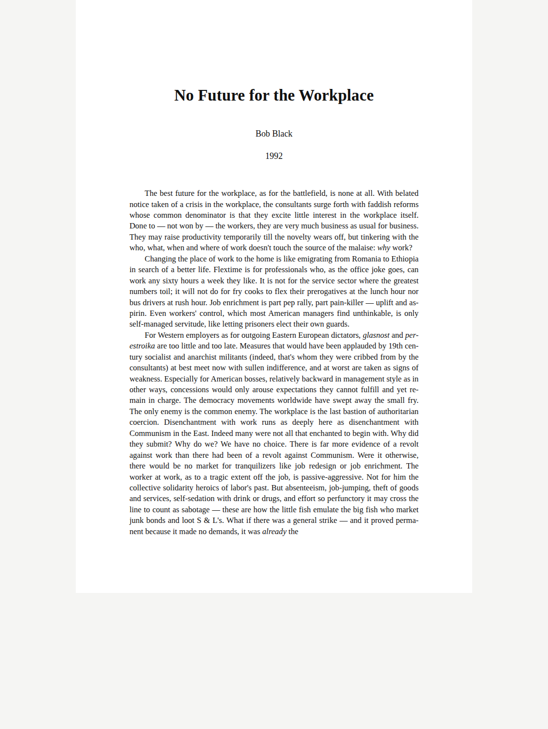No Future for the Workplace
Bob Black
1992
The best future for the workplace, as for the battlefield, is none at all. With belated notice taken of a crisis in the workplace, the consultants surge forth with faddish reforms whose common denominator is that they excite little interest in the workplace itself. Done to — not won by — the workers, they are very much business as usual for business. They may raise productivity temporarily till the novelty wears off, but tinkering with the who, what, when and where of work doesn't touch the source of the malaise: why work?
Changing the place of work to the home is like emigrating from Romania to Ethiopia in search of a better life. Flextime is for professionals who, as the office joke goes, can work any sixty hours a week they like. It is not for the service sector where the greatest numbers toil; it will not do for fry cooks to flex their prerogatives at the lunch hour nor bus drivers at rush hour. Job enrichment is part pep rally, part pain-killer — uplift and aspirin. Even workers' control, which most American managers find unthinkable, is only self-managed servitude, like letting prisoners elect their own guards.
For Western employers as for outgoing Eastern European dictators, glasnost and perestroika are too little and too late. Measures that would have been applauded by 19th century socialist and anarchist militants (indeed, that's whom they were cribbed from by the consultants) at best meet now with sullen indifference, and at worst are taken as signs of weakness. Especially for American bosses, relatively backward in management style as in other ways, concessions would only arouse expectations they cannot fulfill and yet remain in charge. The democracy movements worldwide have swept away the small fry. The only enemy is the common enemy. The workplace is the last bastion of authoritarian coercion. Disenchantment with work runs as deeply here as disenchantment with Communism in the East. Indeed many were not all that enchanted to begin with. Why did they submit? Why do we? We have no choice. There is far more evidence of a revolt against work than there had been of a revolt against Communism. Were it otherwise, there would be no market for tranquilizers like job redesign or job enrichment. The worker at work, as to a tragic extent off the job, is passive-aggressive. Not for him the collective solidarity heroics of labor's past. But absenteeism, job-jumping, theft of goods and services, self-sedation with drink or drugs, and effort so perfunctory it may cross the line to count as sabotage — these are how the little fish emulate the big fish who market junk bonds and loot S & L's. What if there was a general strike — and it proved permanent because it made no demands, it was already the